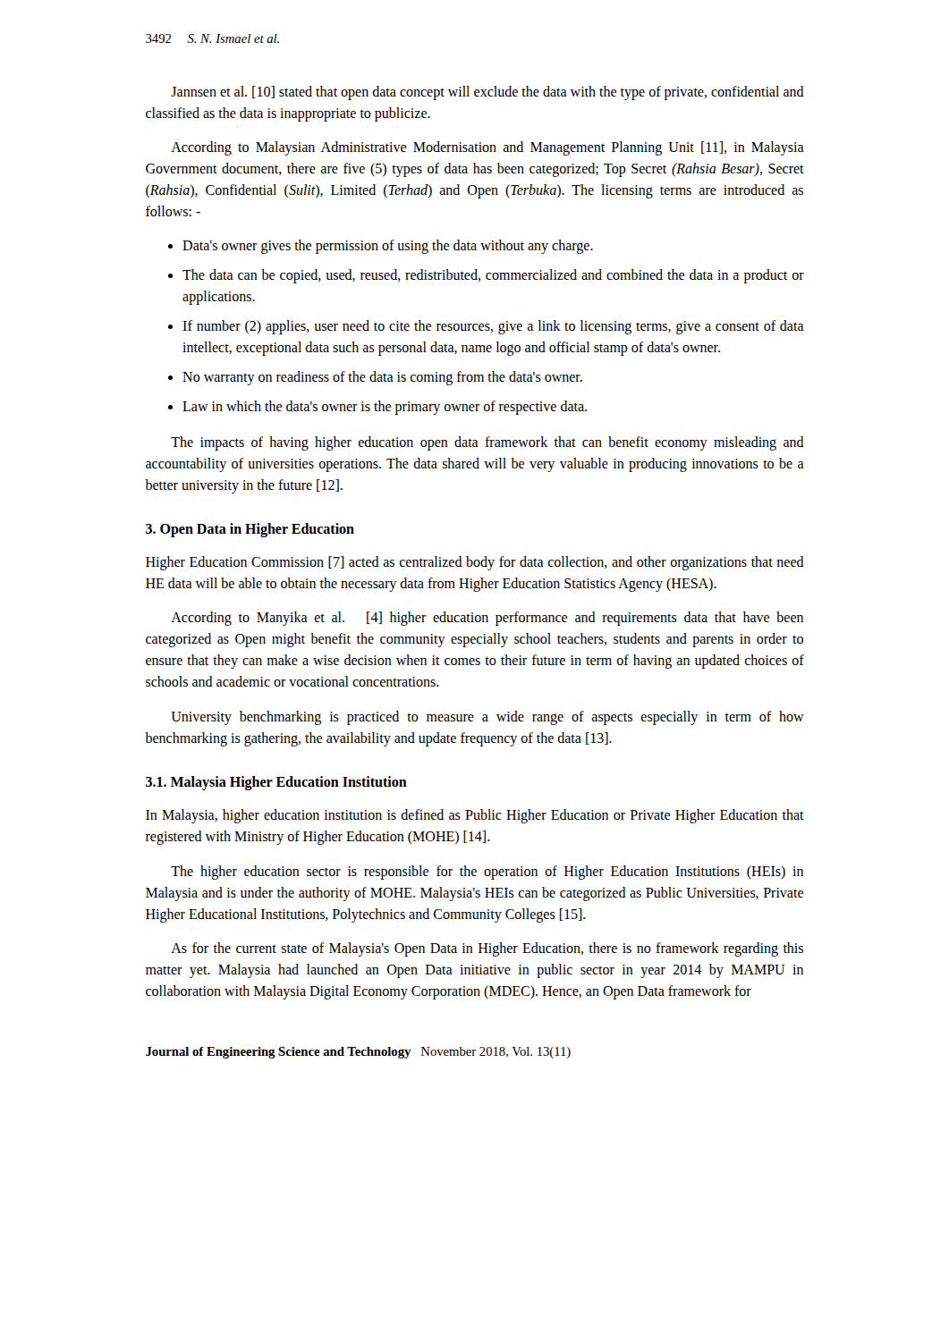3492 S. N. Ismael et al.
Jannsen et al. [10] stated that open data concept will exclude the data with the type of private, confidential and classified as the data is inappropriate to publicize.
According to Malaysian Administrative Modernisation and Management Planning Unit [11], in Malaysia Government document, there are five (5) types of data has been categorized; Top Secret (Rahsia Besar), Secret (Rahsia), Confidential (Sulit), Limited (Terhad) and Open (Terbuka). The licensing terms are introduced as follows: -
Data's owner gives the permission of using the data without any charge.
The data can be copied, used, reused, redistributed, commercialized and combined the data in a product or applications.
If number (2) applies, user need to cite the resources, give a link to licensing terms, give a consent of data intellect, exceptional data such as personal data, name logo and official stamp of data's owner.
No warranty on readiness of the data is coming from the data's owner.
Law in which the data's owner is the primary owner of respective data.
The impacts of having higher education open data framework that can benefit economy misleading and accountability of universities operations. The data shared will be very valuable in producing innovations to be a better university in the future [12].
3. Open Data in Higher Education
Higher Education Commission [7] acted as centralized body for data collection, and other organizations that need HE data will be able to obtain the necessary data from Higher Education Statistics Agency (HESA).
According to Manyika et al. [4] higher education performance and requirements data that have been categorized as Open might benefit the community especially school teachers, students and parents in order to ensure that they can make a wise decision when it comes to their future in term of having an updated choices of schools and academic or vocational concentrations.
University benchmarking is practiced to measure a wide range of aspects especially in term of how benchmarking is gathering, the availability and update frequency of the data [13].
3.1. Malaysia Higher Education Institution
In Malaysia, higher education institution is defined as Public Higher Education or Private Higher Education that registered with Ministry of Higher Education (MOHE) [14].
The higher education sector is responsible for the operation of Higher Education Institutions (HEIs) in Malaysia and is under the authority of MOHE. Malaysia's HEIs can be categorized as Public Universities, Private Higher Educational Institutions, Polytechnics and Community Colleges [15].
As for the current state of Malaysia's Open Data in Higher Education, there is no framework regarding this matter yet. Malaysia had launched an Open Data initiative in public sector in year 2014 by MAMPU in collaboration with Malaysia Digital Economy Corporation (MDEC). Hence, an Open Data framework for
Journal of Engineering Science and Technology November 2018, Vol. 13(11)